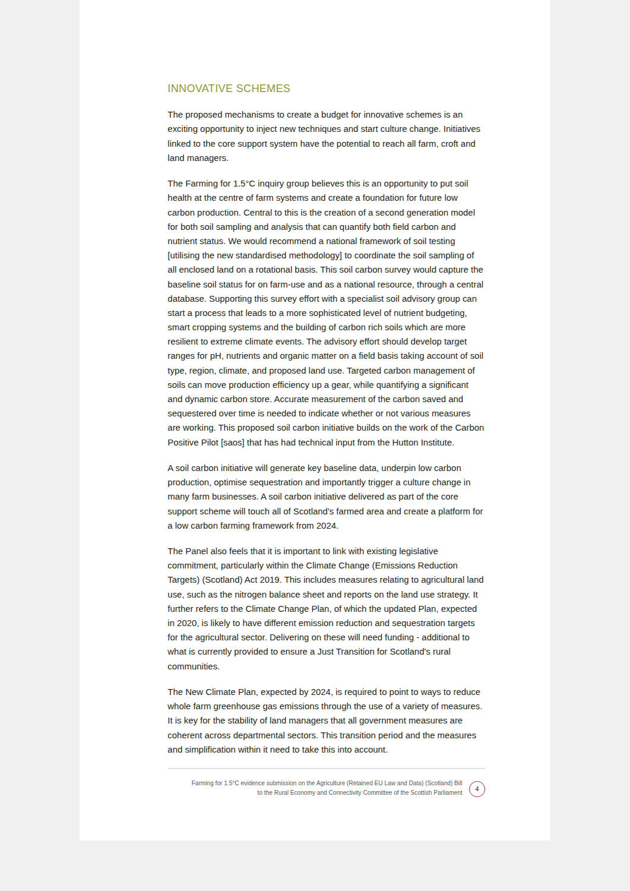Innovative schemes
The proposed mechanisms to create a budget for innovative schemes is an exciting opportunity to inject new techniques and start culture change. Initiatives linked to the core support system have the potential to reach all farm, croft and land managers.
The Farming for 1.5°C inquiry group believes this is an opportunity to put soil health at the centre of farm systems and create a foundation for future low carbon production. Central to this is the creation of a second generation model for both soil sampling and analysis that can quantify both field carbon and nutrient status. We would recommend a national framework of soil testing [utilising the new standardised methodology] to coordinate the soil sampling of all enclosed land on a rotational basis. This soil carbon survey would capture the baseline soil status for on farm-use and as a national resource, through a central database. Supporting this survey effort with a specialist soil advisory group can start a process that leads to a more sophisticated level of nutrient budgeting, smart cropping systems and the building of carbon rich soils which are more resilient to extreme climate events. The advisory effort should develop target ranges for pH, nutrients and organic matter on a field basis taking account of soil type, region, climate, and proposed land use. Targeted carbon management of soils can move production efficiency up a gear, while quantifying a significant and dynamic carbon store. Accurate measurement of the carbon saved and sequestered over time is needed to indicate whether or not various measures are working. This proposed soil carbon initiative builds on the work of the Carbon Positive Pilot [saos] that has had technical input from the Hutton Institute.
A soil carbon initiative will generate key baseline data, underpin low carbon production, optimise sequestration and importantly trigger a culture change in many farm businesses. A soil carbon initiative delivered as part of the core support scheme will touch all of Scotland's farmed area and create a platform for a low carbon farming framework from 2024.
The Panel also feels that it is important to link with existing legislative commitment, particularly within the Climate Change (Emissions Reduction Targets) (Scotland) Act 2019. This includes measures relating to agricultural land use, such as the nitrogen balance sheet and reports on the land use strategy. It further refers to the Climate Change Plan, of which the updated Plan, expected in 2020, is likely to have different emission reduction and sequestration targets for the agricultural sector. Delivering on these will need funding - additional to what is currently provided to ensure a Just Transition for Scotland's rural communities.
The New Climate Plan, expected by 2024, is required to point to ways to reduce whole farm greenhouse gas emissions through the use of a variety of measures. It is key for the stability of land managers that all government measures are coherent across departmental sectors. This transition period and the measures and simplification within it need to take this into account.
Farming for 1.5°C evidence submission on the Agriculture (Retained EU Law and Data) (Scotland) Bill
to the Rural Economy and Connectivity Committee of the Scottish Parliament
4